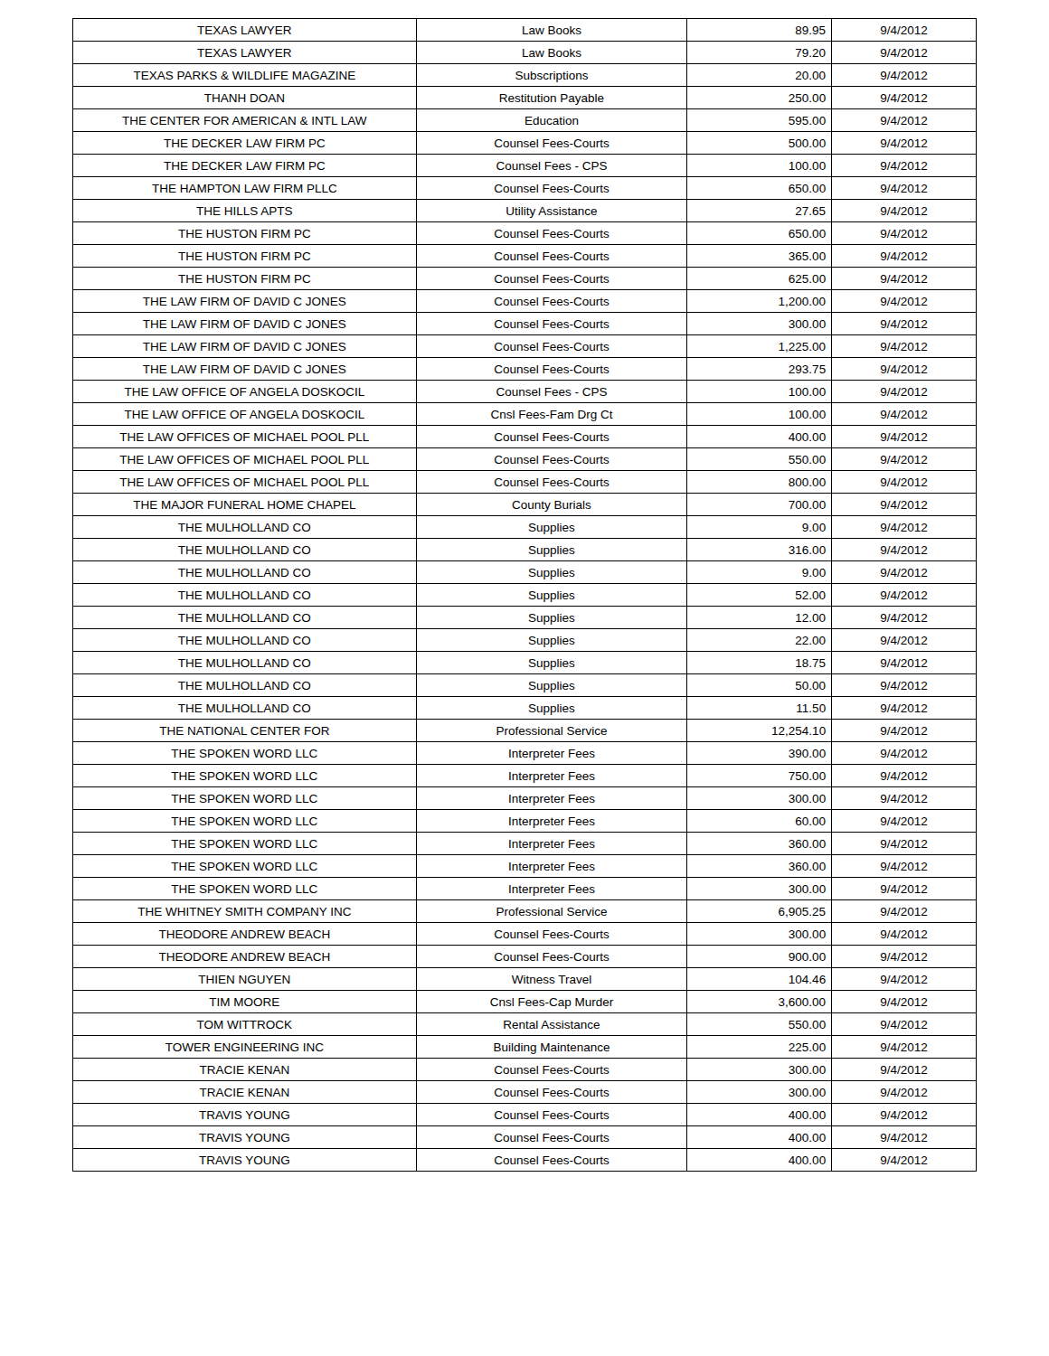| TEXAS LAWYER | Law Books | 89.95 | 9/4/2012 |
| TEXAS LAWYER | Law Books | 79.20 | 9/4/2012 |
| TEXAS PARKS & WILDLIFE MAGAZINE | Subscriptions | 20.00 | 9/4/2012 |
| THANH DOAN | Restitution Payable | 250.00 | 9/4/2012 |
| THE CENTER FOR AMERICAN & INTL LAW | Education | 595.00 | 9/4/2012 |
| THE DECKER LAW FIRM PC | Counsel Fees-Courts | 500.00 | 9/4/2012 |
| THE DECKER LAW FIRM PC | Counsel Fees - CPS | 100.00 | 9/4/2012 |
| THE HAMPTON LAW FIRM PLLC | Counsel Fees-Courts | 650.00 | 9/4/2012 |
| THE HILLS APTS | Utility Assistance | 27.65 | 9/4/2012 |
| THE HUSTON FIRM PC | Counsel Fees-Courts | 650.00 | 9/4/2012 |
| THE HUSTON FIRM PC | Counsel Fees-Courts | 365.00 | 9/4/2012 |
| THE HUSTON FIRM PC | Counsel Fees-Courts | 625.00 | 9/4/2012 |
| THE LAW FIRM OF DAVID C JONES | Counsel Fees-Courts | 1,200.00 | 9/4/2012 |
| THE LAW FIRM OF DAVID C JONES | Counsel Fees-Courts | 300.00 | 9/4/2012 |
| THE LAW FIRM OF DAVID C JONES | Counsel Fees-Courts | 1,225.00 | 9/4/2012 |
| THE LAW FIRM OF DAVID C JONES | Counsel Fees-Courts | 293.75 | 9/4/2012 |
| THE LAW OFFICE OF ANGELA DOSKOCIL | Counsel Fees - CPS | 100.00 | 9/4/2012 |
| THE LAW OFFICE OF ANGELA DOSKOCIL | Cnsl Fees-Fam Drg Ct | 100.00 | 9/4/2012 |
| THE LAW OFFICES OF MICHAEL POOL PLL | Counsel Fees-Courts | 400.00 | 9/4/2012 |
| THE LAW OFFICES OF MICHAEL POOL PLL | Counsel Fees-Courts | 550.00 | 9/4/2012 |
| THE LAW OFFICES OF MICHAEL POOL PLL | Counsel Fees-Courts | 800.00 | 9/4/2012 |
| THE MAJOR FUNERAL HOME CHAPEL | County Burials | 700.00 | 9/4/2012 |
| THE MULHOLLAND CO | Supplies | 9.00 | 9/4/2012 |
| THE MULHOLLAND CO | Supplies | 316.00 | 9/4/2012 |
| THE MULHOLLAND CO | Supplies | 9.00 | 9/4/2012 |
| THE MULHOLLAND CO | Supplies | 52.00 | 9/4/2012 |
| THE MULHOLLAND CO | Supplies | 12.00 | 9/4/2012 |
| THE MULHOLLAND CO | Supplies | 22.00 | 9/4/2012 |
| THE MULHOLLAND CO | Supplies | 18.75 | 9/4/2012 |
| THE MULHOLLAND CO | Supplies | 50.00 | 9/4/2012 |
| THE MULHOLLAND CO | Supplies | 11.50 | 9/4/2012 |
| THE NATIONAL CENTER FOR | Professional Service | 12,254.10 | 9/4/2012 |
| THE SPOKEN WORD LLC | Interpreter Fees | 390.00 | 9/4/2012 |
| THE SPOKEN WORD LLC | Interpreter Fees | 750.00 | 9/4/2012 |
| THE SPOKEN WORD LLC | Interpreter Fees | 300.00 | 9/4/2012 |
| THE SPOKEN WORD LLC | Interpreter Fees | 60.00 | 9/4/2012 |
| THE SPOKEN WORD LLC | Interpreter Fees | 360.00 | 9/4/2012 |
| THE SPOKEN WORD LLC | Interpreter Fees | 360.00 | 9/4/2012 |
| THE SPOKEN WORD LLC | Interpreter Fees | 300.00 | 9/4/2012 |
| THE WHITNEY SMITH COMPANY INC | Professional Service | 6,905.25 | 9/4/2012 |
| THEODORE ANDREW BEACH | Counsel Fees-Courts | 300.00 | 9/4/2012 |
| THEODORE ANDREW BEACH | Counsel Fees-Courts | 900.00 | 9/4/2012 |
| THIEN NGUYEN | Witness Travel | 104.46 | 9/4/2012 |
| TIM MOORE | Cnsl Fees-Cap Murder | 3,600.00 | 9/4/2012 |
| TOM WITTROCK | Rental Assistance | 550.00 | 9/4/2012 |
| TOWER ENGINEERING INC | Building Maintenance | 225.00 | 9/4/2012 |
| TRACIE KENAN | Counsel Fees-Courts | 300.00 | 9/4/2012 |
| TRACIE KENAN | Counsel Fees-Courts | 300.00 | 9/4/2012 |
| TRAVIS YOUNG | Counsel Fees-Courts | 400.00 | 9/4/2012 |
| TRAVIS YOUNG | Counsel Fees-Courts | 400.00 | 9/4/2012 |
| TRAVIS YOUNG | Counsel Fees-Courts | 400.00 | 9/4/2012 |